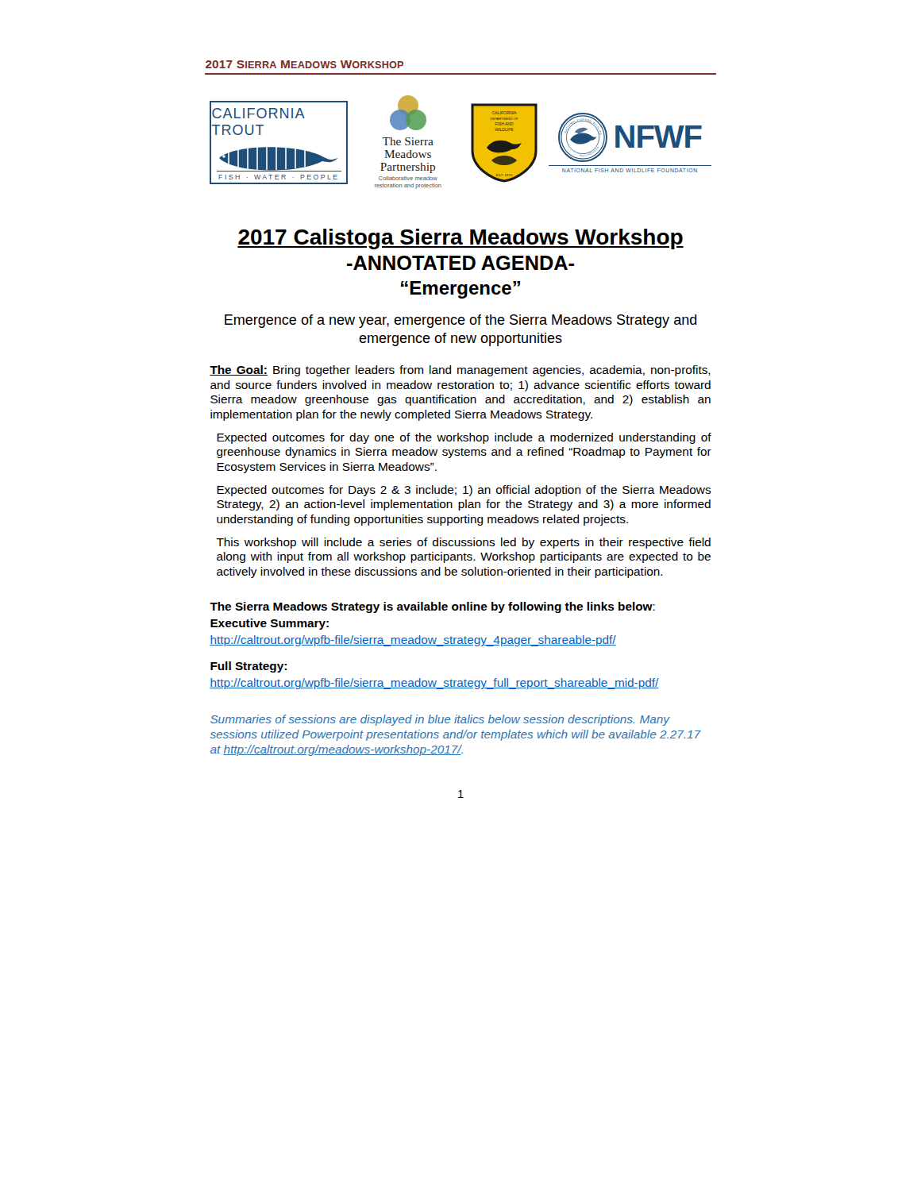2017 SIERRA MEADOWS WORKSHOP
CALIFORNIA TROUT
FISH · WATER · PEOPLE
The Sierra
Meadows
Partnership
Collaborative meadow
restoration and protection
CALIFORNIA DEPARTMENT OF FISH AND WILDLIFE EST. 1870
NATIONAL FISH AND WILDLIFE FOUNDATION
NFWF
NATIONAL FISH AND WILDLIFE FOUNDATION
2017 Calistoga Sierra Meadows Workshop
-ANNOTATED AGENDA-
“Emergence”
Emergence of a new year, emergence of the Sierra Meadows Strategy and
emergence of new opportunities
The Goal: Bring together leaders from land management agencies, academia, non-profits, and source funders involved in meadow restoration to; 1) advance scientific efforts toward Sierra meadow greenhouse gas quantification and accreditation, and 2) establish an implementation plan for the newly completed Sierra Meadows Strategy.
Expected outcomes for day one of the workshop include a modernized understanding of greenhouse dynamics in Sierra meadow systems and a refined “Roadmap to Payment for Ecosystem Services in Sierra Meadows”.
Expected outcomes for Days 2 & 3 include; 1) an official adoption of the Sierra Meadows Strategy, 2) an action-level implementation plan for the Strategy and 3) a more informed understanding of funding opportunities supporting meadows related projects.
This workshop will include a series of discussions led by experts in their respective field along with input from all workshop participants. Workshop participants are expected to be actively involved in these discussions and be solution-oriented in their participation.
The Sierra Meadows Strategy is available online by following the links below:
Executive Summary:
http://caltrout.org/wpfb-file/sierra_meadow_strategy_4pager_shareable-pdf/
Full Strategy:
http://caltrout.org/wpfb-file/sierra_meadow_strategy_full_report_shareable_mid-pdf/
Summaries of sessions are displayed in blue italics below session descriptions. Many sessions utilized Powerpoint presentations and/or templates which will be available 2.27.17 at http://caltrout.org/meadows-workshop-2017/.
1